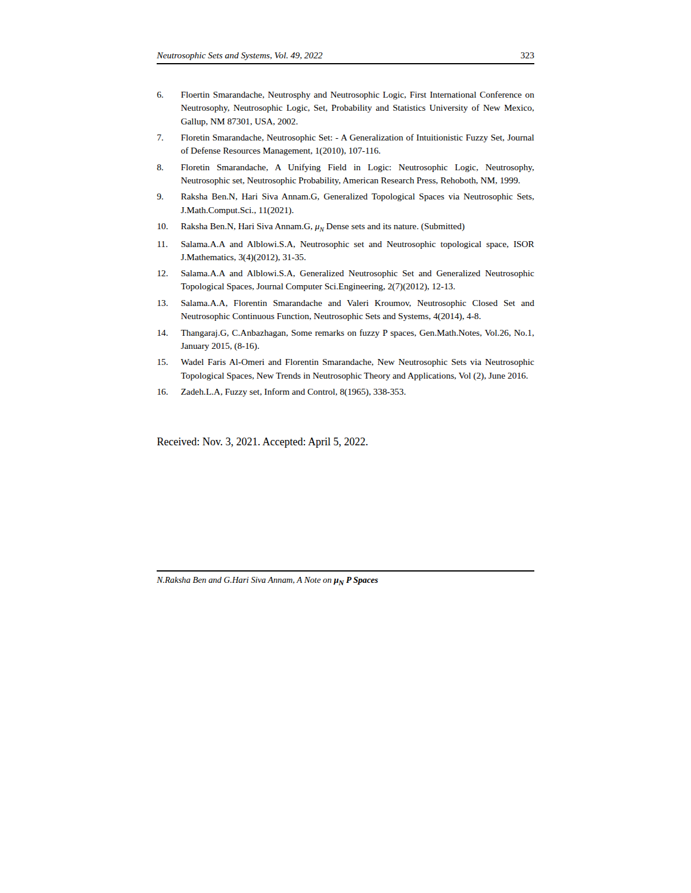Neutrosophic Sets and Systems, Vol. 49, 2022 323
6. Floertin Smarandache, Neutrosphy and Neutrosophic Logic, First International Conference on Neutrosophy, Neutrosophic Logic, Set, Probability and Statistics University of New Mexico, Gallup, NM 87301, USA, 2002.
7. Floretin Smarandache, Neutrosophic Set: - A Generalization of Intuitionistic Fuzzy Set, Journal of Defense Resources Management, 1(2010), 107-116.
8. Floretin Smarandache, A Unifying Field in Logic: Neutrosophic Logic, Neutrosophy, Neutrosophic set, Neutrosophic Probability, American Research Press, Rehoboth, NM, 1999.
9. Raksha Ben.N, Hari Siva Annam.G, Generalized Topological Spaces via Neutrosophic Sets, J.Math.Comput.Sci., 11(2021).
10. Raksha Ben.N, Hari Siva Annam.G, μN Dense sets and its nature. (Submitted)
11. Salama.A.A and Alblowi.S.A, Neutrosophic set and Neutrosophic topological space, ISOR J.Mathematics, 3(4)(2012), 31-35.
12. Salama.A.A and Alblowi.S.A, Generalized Neutrosophic Set and Generalized Neutrosophic Topological Spaces, Journal Computer Sci.Engineering, 2(7)(2012), 12-13.
13. Salama.A.A, Florentin Smarandache and Valeri Kroumov, Neutrosophic Closed Set and Neutrosophic Continuous Function, Neutrosophic Sets and Systems, 4(2014), 4-8.
14. Thangaraj.G, C.Anbazhagan, Some remarks on fuzzy P spaces, Gen.Math.Notes, Vol.26, No.1, January 2015, (8-16).
15. Wadel Faris Al-Omeri and Florentin Smarandache, New Neutrosophic Sets via Neutrosophic Topological Spaces, New Trends in Neutrosophic Theory and Applications, Vol (2), June 2016.
16. Zadeh.L.A, Fuzzy set, Inform and Control, 8(1965), 338-353.
Received: Nov. 3, 2021. Accepted: April 5, 2022.
N.Raksha Ben and G.Hari Siva Annam, A Note on μN P Spaces